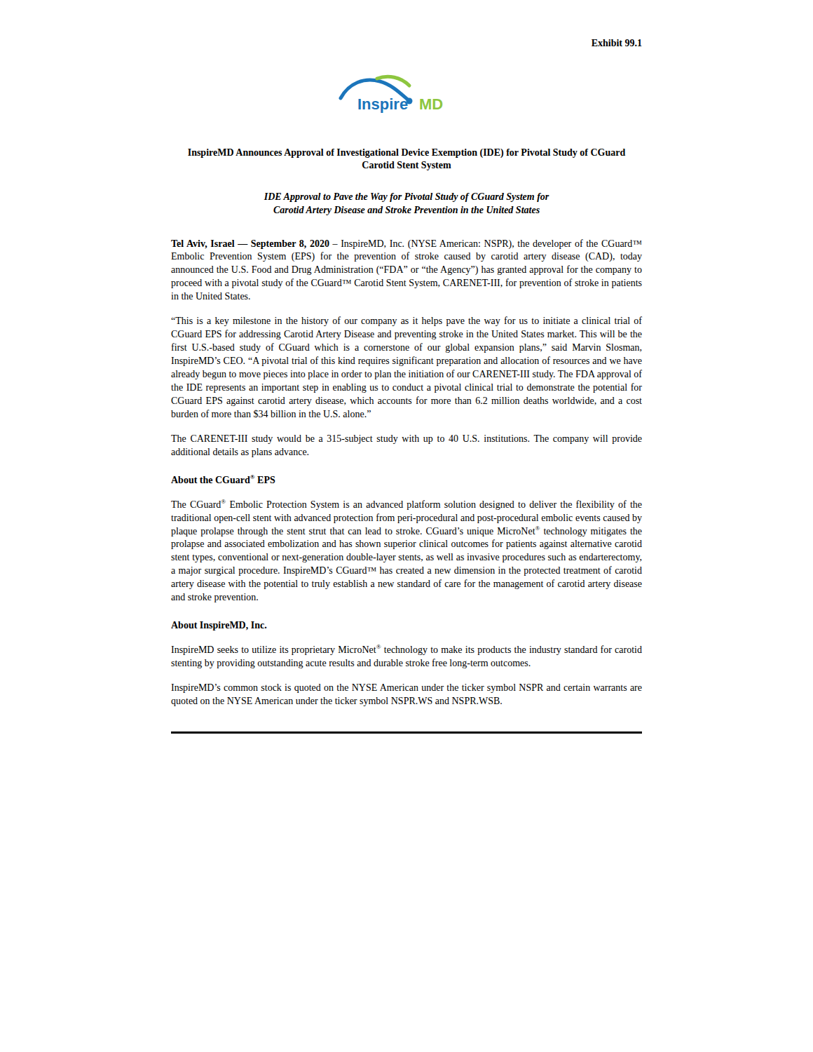Exhibit 99.1
InspireMD Inspire MD
InspireMD Announces Approval of Investigational Device Exemption (IDE) for Pivotal Study of CGuard Carotid Stent System
IDE Approval to Pave the Way for Pivotal Study of CGuard System for
Carotid Artery Disease and Stroke Prevention in the United States
Tel Aviv, Israel — September 8, 2020 – InspireMD, Inc. (NYSE American: NSPR), the developer of the CGuard™ Embolic Prevention System (EPS) for the prevention of stroke caused by carotid artery disease (CAD), today announced the U.S. Food and Drug Administration (“FDA” or “the Agency”) has granted approval for the company to proceed with a pivotal study of the CGuard™ Carotid Stent System, CARENET-III, for prevention of stroke in patients in the United States.
“This is a key milestone in the history of our company as it helps pave the way for us to initiate a clinical trial of CGuard EPS for addressing Carotid Artery Disease and preventing stroke in the United States market. This will be the first U.S.-based study of CGuard which is a cornerstone of our global expansion plans,” said Marvin Slosman, InspireMD’s CEO. “A pivotal trial of this kind requires significant preparation and allocation of resources and we have already begun to move pieces into place in order to plan the initiation of our CARENET-III study. The FDA approval of the IDE represents an important step in enabling us to conduct a pivotal clinical trial to demonstrate the potential for CGuard EPS against carotid artery disease, which accounts for more than 6.2 million deaths worldwide, and a cost burden of more than $34 billion in the U.S. alone.”
The CARENET-III study would be a 315-subject study with up to 40 U.S. institutions. The company will provide additional details as plans advance.
About the CGuard® EPS
The CGuard® Embolic Protection System is an advanced platform solution designed to deliver the flexibility of the traditional open-cell stent with advanced protection from peri-procedural and post-procedural embolic events caused by plaque prolapse through the stent strut that can lead to stroke. CGuard’s unique MicroNet® technology mitigates the prolapse and associated embolization and has shown superior clinical outcomes for patients against alternative carotid stent types, conventional or next-generation double-layer stents, as well as invasive procedures such as endarterectomy, a major surgical procedure. InspireMD’s CGuard™ has created a new dimension in the protected treatment of carotid artery disease with the potential to truly establish a new standard of care for the management of carotid artery disease and stroke prevention.
About InspireMD, Inc.
InspireMD seeks to utilize its proprietary MicroNet® technology to make its products the industry standard for carotid stenting by providing outstanding acute results and durable stroke free long-term outcomes.
InspireMD’s common stock is quoted on the NYSE American under the ticker symbol NSPR and certain warrants are quoted on the NYSE American under the ticker symbol NSPR.WS and NSPR.WSB.